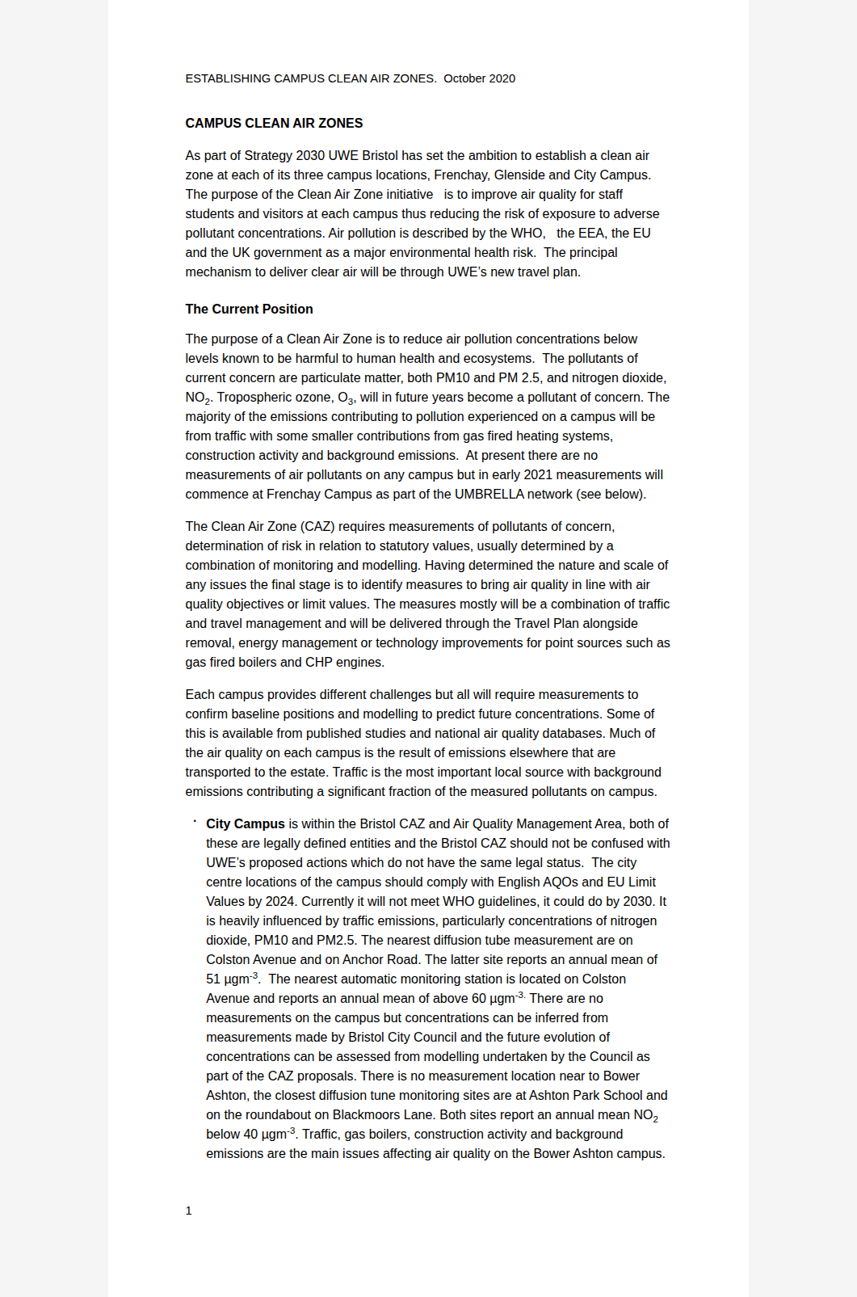ESTABLISHING CAMPUS CLEAN AIR ZONES. October 2020
CAMPUS CLEAN AIR ZONES
As part of Strategy 2030 UWE Bristol has set the ambition to establish a clean air zone at each of its three campus locations, Frenchay, Glenside and City Campus. The purpose of the Clean Air Zone initiative is to improve air quality for staff students and visitors at each campus thus reducing the risk of exposure to adverse pollutant concentrations. Air pollution is described by the WHO, the EEA, the EU and the UK government as a major environmental health risk. The principal mechanism to deliver clear air will be through UWE’s new travel plan.
The Current Position
The purpose of a Clean Air Zone is to reduce air pollution concentrations below levels known to be harmful to human health and ecosystems. The pollutants of current concern are particulate matter, both PM10 and PM 2.5, and nitrogen dioxide, NO2. Tropospheric ozone, O3, will in future years become a pollutant of concern. The majority of the emissions contributing to pollution experienced on a campus will be from traffic with some smaller contributions from gas fired heating systems, construction activity and background emissions. At present there are no measurements of air pollutants on any campus but in early 2021 measurements will commence at Frenchay Campus as part of the UMBRELLA network (see below).
The Clean Air Zone (CAZ) requires measurements of pollutants of concern, determination of risk in relation to statutory values, usually determined by a combination of monitoring and modelling. Having determined the nature and scale of any issues the final stage is to identify measures to bring air quality in line with air quality objectives or limit values. The measures mostly will be a combination of traffic and travel management and will be delivered through the Travel Plan alongside removal, energy management or technology improvements for point sources such as gas fired boilers and CHP engines.
Each campus provides different challenges but all will require measurements to confirm baseline positions and modelling to predict future concentrations. Some of this is available from published studies and national air quality databases. Much of the air quality on each campus is the result of emissions elsewhere that are transported to the estate. Traffic is the most important local source with background emissions contributing a significant fraction of the measured pollutants on campus.
City Campus is within the Bristol CAZ and Air Quality Management Area, both of these are legally defined entities and the Bristol CAZ should not be confused with UWE’s proposed actions which do not have the same legal status. The city centre locations of the campus should comply with English AQOs and EU Limit Values by 2024. Currently it will not meet WHO guidelines, it could do by 2030. It is heavily influenced by traffic emissions, particularly concentrations of nitrogen dioxide, PM10 and PM2.5. The nearest diffusion tube measurement are on Colston Avenue and on Anchor Road. The latter site reports an annual mean of 51 µgm-3. The nearest automatic monitoring station is located on Colston Avenue and reports an annual mean of above 60 µgm-3. There are no measurements on the campus but concentrations can be inferred from measurements made by Bristol City Council and the future evolution of concentrations can be assessed from modelling undertaken by the Council as part of the CAZ proposals. There is no measurement location near to Bower Ashton, the closest diffusion tune monitoring sites are at Ashton Park School and on the roundabout on Blackmoors Lane. Both sites report an annual mean NO2 below 40 µgm-3. Traffic, gas boilers, construction activity and background emissions are the main issues affecting air quality on the Bower Ashton campus.
1